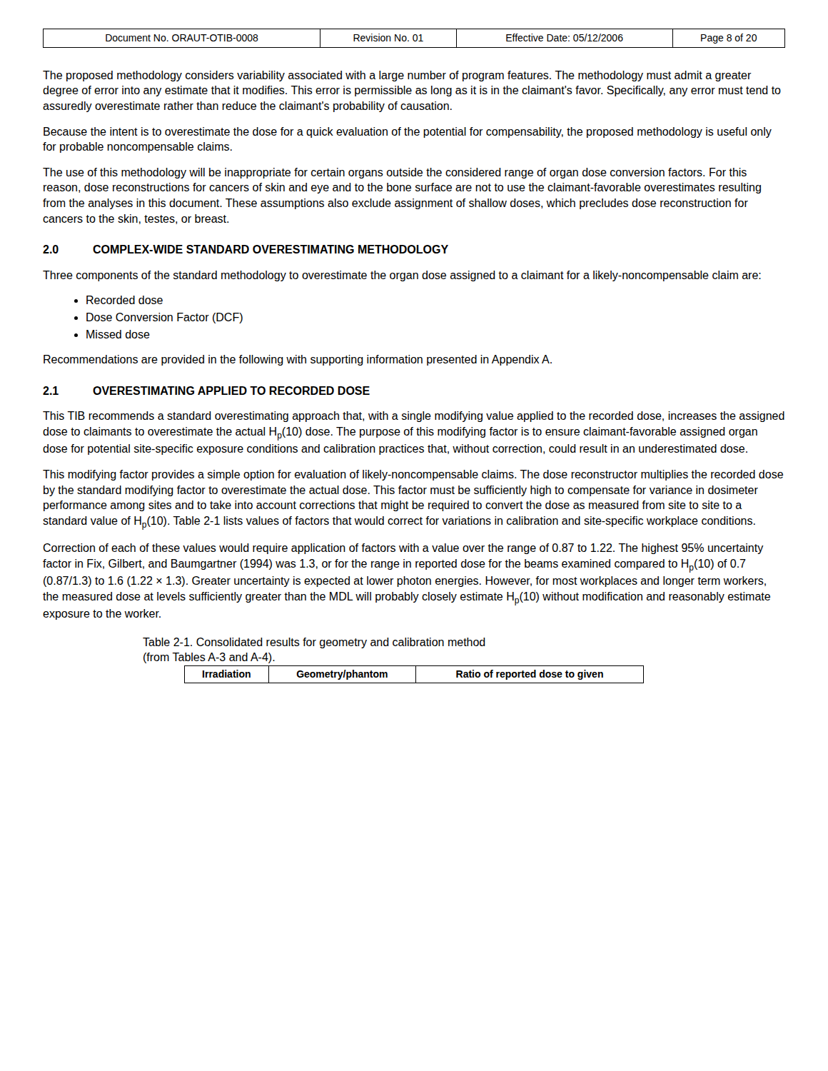| Document No. ORAUT-OTIB-0008 | Revision No. 01 | Effective Date: 05/12/2006 | Page 8 of 20 |
The proposed methodology considers variability associated with a large number of program features. The methodology must admit a greater degree of error into any estimate that it modifies. This error is permissible as long as it is in the claimant's favor. Specifically, any error must tend to assuredly overestimate rather than reduce the claimant's probability of causation.
Because the intent is to overestimate the dose for a quick evaluation of the potential for compensability, the proposed methodology is useful only for probable noncompensable claims.
The use of this methodology will be inappropriate for certain organs outside the considered range of organ dose conversion factors. For this reason, dose reconstructions for cancers of skin and eye and to the bone surface are not to use the claimant-favorable overestimates resulting from the analyses in this document. These assumptions also exclude assignment of shallow doses, which precludes dose reconstruction for cancers to the skin, testes, or breast.
2.0 COMPLEX-WIDE STANDARD OVERESTIMATING METHODOLOGY
Three components of the standard methodology to overestimate the organ dose assigned to a claimant for a likely-noncompensable claim are:
Recorded dose
Dose Conversion Factor (DCF)
Missed dose
Recommendations are provided in the following with supporting information presented in Appendix A.
2.1 OVERESTIMATING APPLIED TO RECORDED DOSE
This TIB recommends a standard overestimating approach that, with a single modifying value applied to the recorded dose, increases the assigned dose to claimants to overestimate the actual Hp(10) dose. The purpose of this modifying factor is to ensure claimant-favorable assigned organ dose for potential site-specific exposure conditions and calibration practices that, without correction, could result in an underestimated dose.
This modifying factor provides a simple option for evaluation of likely-noncompensable claims. The dose reconstructor multiplies the recorded dose by the standard modifying factor to overestimate the actual dose. This factor must be sufficiently high to compensate for variance in dosimeter performance among sites and to take into account corrections that might be required to convert the dose as measured from site to site to a standard value of Hp(10). Table 2-1 lists values of factors that would correct for variations in calibration and site-specific workplace conditions.
Correction of each of these values would require application of factors with a value over the range of 0.87 to 1.22. The highest 95% uncertainty factor in Fix, Gilbert, and Baumgartner (1994) was 1.3, or for the range in reported dose for the beams examined compared to Hp(10) of 0.7 (0.87/1.3) to 1.6 (1.22 × 1.3). Greater uncertainty is expected at lower photon energies. However, for most workplaces and longer term workers, the measured dose at levels sufficiently greater than the MDL will probably closely estimate Hp(10) without modification and reasonably estimate exposure to the worker.
Table 2-1. Consolidated results for geometry and calibration method
(from Tables A-3 and A-4).
| Irradiation | Geometry/phantom | Ratio of reported dose to given |
| --- | --- | --- |